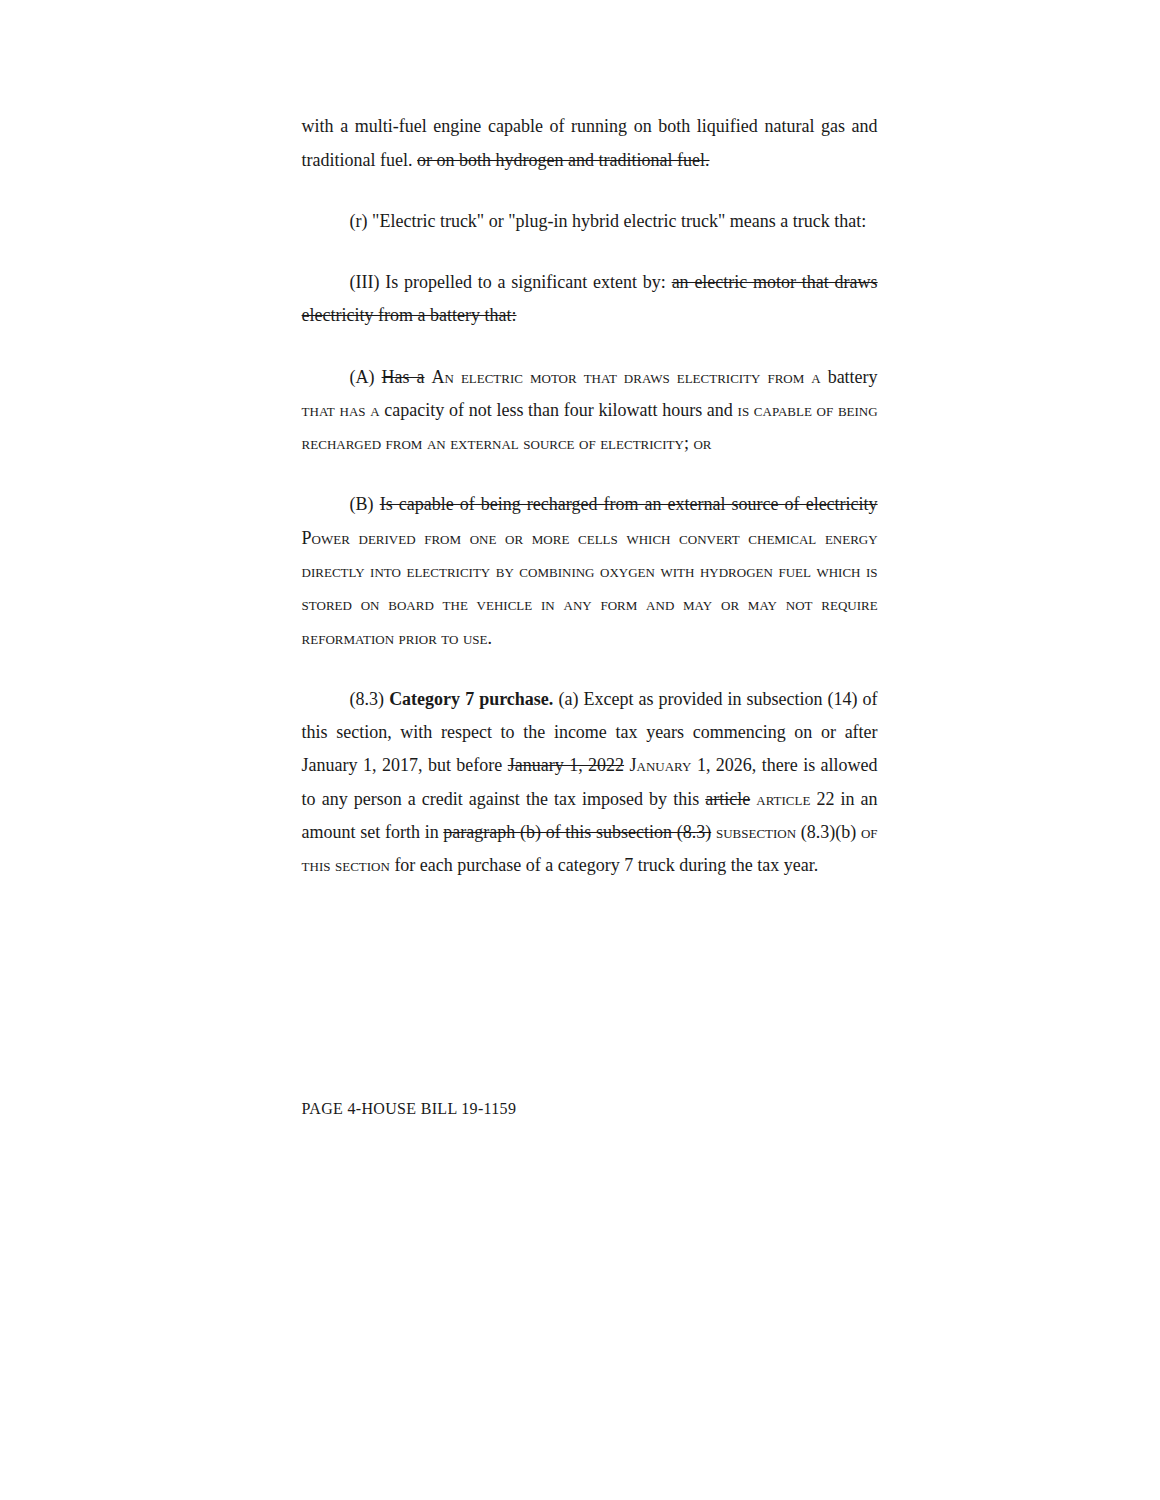with a multi-fuel engine capable of running on both liquified natural gas and traditional fuel. or on both hydrogen and traditional fuel.
(r) "Electric truck" or "plug-in hybrid electric truck" means a truck that:
(III) Is propelled to a significant extent by: an electric motor that draws electricity from a battery that:
(A) Has a An electric motor that draws electricity from a battery that has a capacity of not less than four kilowatt hours and is capable of being recharged from an external source of electricity; or
(B) Is capable of being recharged from an external source of electricity Power derived from one or more cells which convert chemical energy directly into electricity by combining oxygen with hydrogen fuel which is stored on board the vehicle in any form and may or may not require reformation prior to use.
(8.3) Category 7 purchase. (a) Except as provided in subsection (14) of this section, with respect to the income tax years commencing on or after January 1, 2017, but before January 1, 2022 January 1, 2026, there is allowed to any person a credit against the tax imposed by this article article 22 in an amount set forth in paragraph (b) of this subsection (8.3) subsection (8.3)(b) of this section for each purchase of a category 7 truck during the tax year.
PAGE 4-HOUSE BILL 19-1159